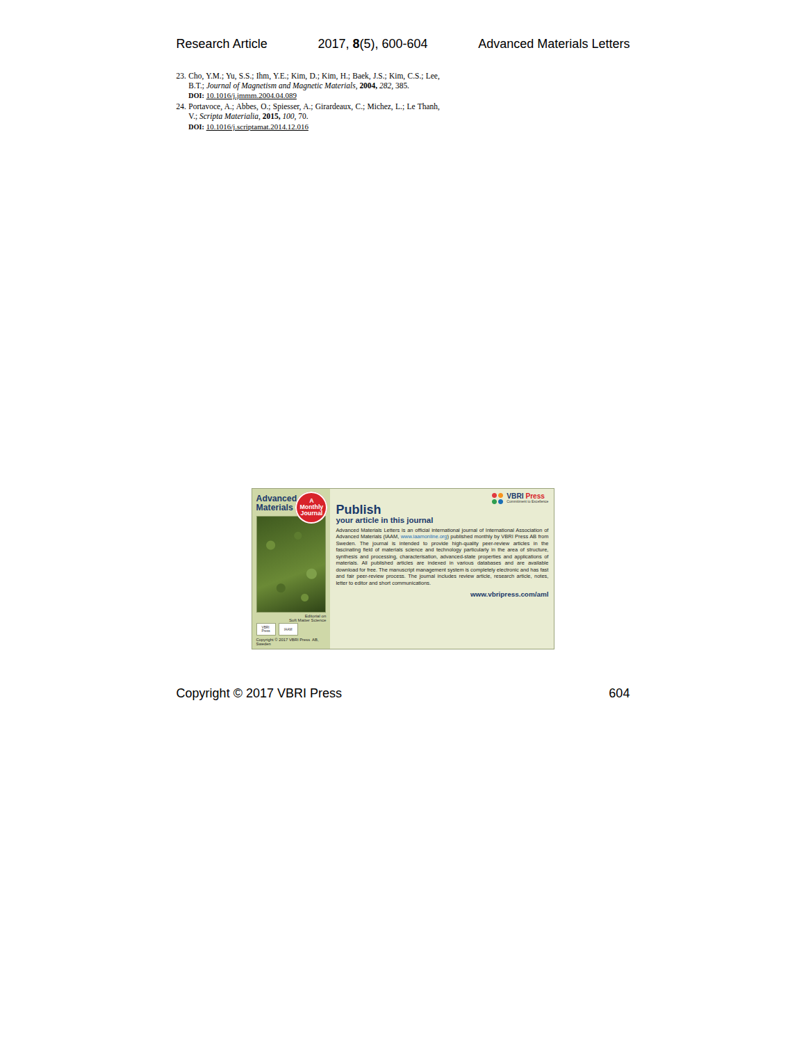Research Article
2017, 8(5), 600-604
Advanced Materials Letters
23. Cho, Y.M.; Yu, S.S.; Ihm, Y.E.; Kim, D.; Kim, H.; Baek, J.S.; Kim, C.S.; Lee, B.T.; Journal of Magnetism and Magnetic Materials, 2004, 282, 385. DOI: 10.1016/j.jmmm.2004.04.089
24. Portavoce, A.; Abbes, O.; Spiesser, A.; Girardeaux, C.; Michez, L.; Le Thanh, V.; Scripta Materialia, 2015, 100, 70. DOI: 10.1016/j.scriptamat.2014.12.016
A
Monthly
Journal
Advanced
Materials Letters
Editorial on
Soft Matter Science
VBRI
Press
IAAM
Copyright © 2017 VBRI Press AB, Sweden
VBRI Press
Commitment to Excellence
Publish your article in this journal
Advanced Materials Letters is an official international journal of International Association of Advanced Materials (IAAM, www.iaamonline.org) published monthly by VBRI Press AB from Sweden. The journal is intended to provide high-quality peer-review articles in the fascinating field of materials science and technology particularly in the area of structure, synthesis and processing, characterisation, advanced-state properties and applications of materials. All published articles are indexed in various databases and are available download for free. The manuscript management system is completely electronic and has fast and fair peer-review process. The journal includes review article, research article, notes, letter to editor and short communications.
www.vbripress.com/aml
Copyright © 2017 VBRI Press
604